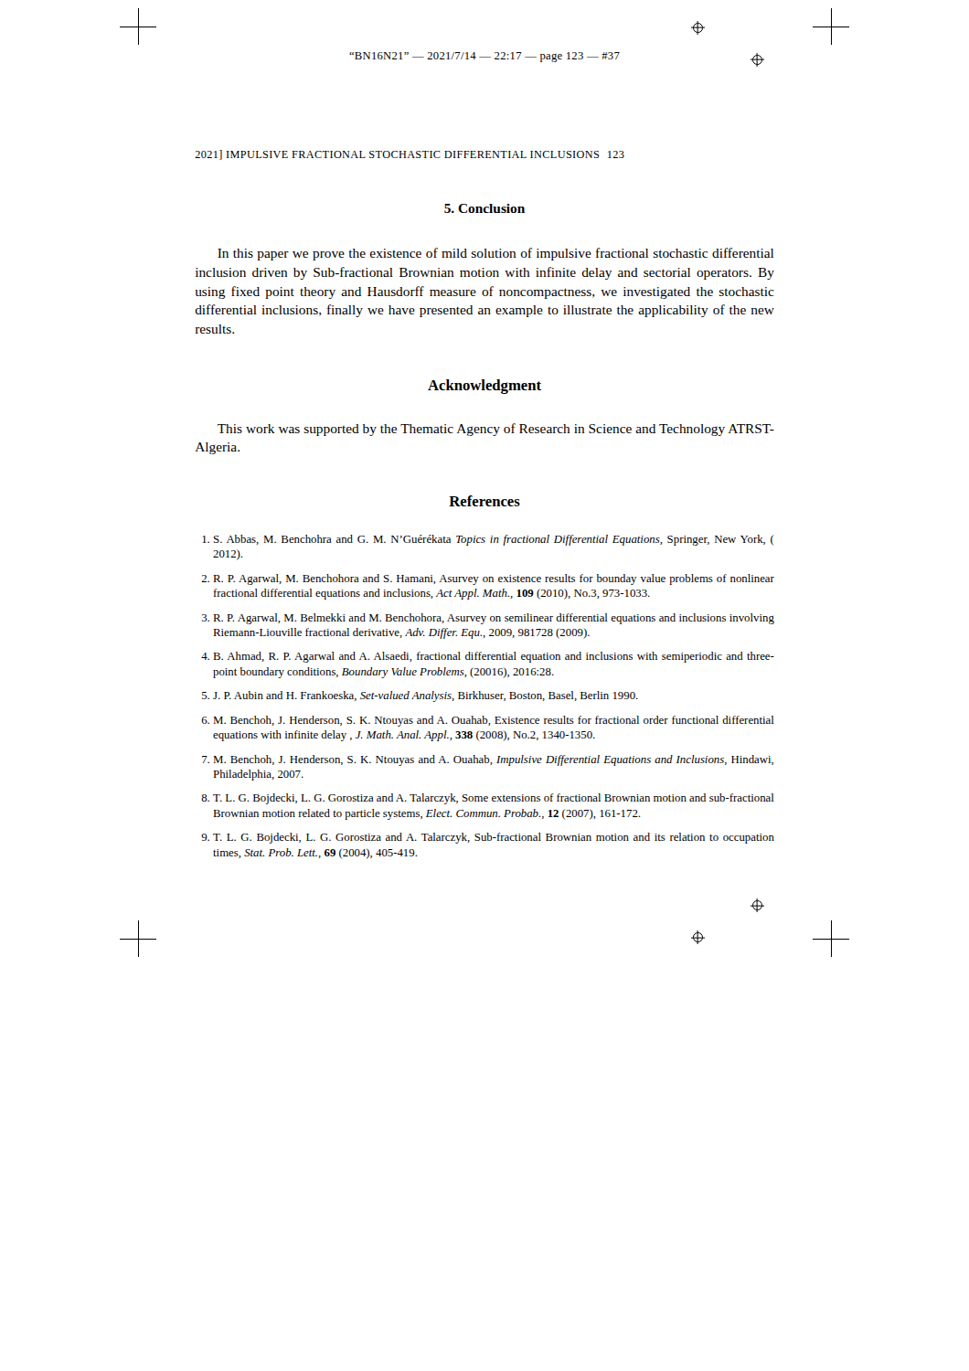“BN16N21” — 2021/7/14 — 22:17 — page 123 — #37
2021] Impulsive Fractional Stochastic Differential Inclusions 123
5. Conclusion
In this paper we prove the existence of mild solution of impulsive fractional stochastic differential inclusion driven by Sub-fractional Brownian motion with infinite delay and sectorial operators. By using fixed point theory and Hausdorff measure of noncompactness, we investigated the stochastic differential inclusions, finally we have presented an example to illustrate the applicability of the new results.
Acknowledgment
This work was supported by the Thematic Agency of Research in Science and Technology ATRST- Algeria.
References
S. Abbas, M. Benchohra and G. M. N’Guérékata Topics in fractional Differential Equations, Springer, New York, ( 2012).
R. P. Agarwal, M. Benchohora and S. Hamani, Asurvey on existence results for bounday value problems of nonlinear fractional differential equations and inclusions, Act Appl. Math., 109 (2010), No.3, 973-1033.
R. P. Agarwal, M. Belmekki and M. Benchohora, Asurvey on semilinear differential equations and inclusions involving Riemann-Liouville fractional derivative, Adv. Differ. Equ., 2009, 981728 (2009).
B. Ahmad, R. P. Agarwal and A. Alsaedi, fractional differential equation and inclusions with semiperiodic and three-point boundary conditions, Boundary Value Problems, (20016), 2016:28.
J. P. Aubin and H. Frankoeska, Set-valued Analysis, Birkhuser, Boston, Basel, Berlin 1990.
M. Benchoh, J. Henderson, S. K. Ntouyas and A. Ouahab, Existence results for fractional order functional differential equations with infinite delay , J. Math. Anal. Appl., 338 (2008), No.2, 1340-1350.
M. Benchoh, J. Henderson, S. K. Ntouyas and A. Ouahab, Impulsive Differential Equations and Inclusions, Hindawi, Philadelphia, 2007.
T. L. G. Bojdecki, L. G. Gorostiza and A. Talarczyk, Some extensions of fractional Brownian motion and sub-fractional Brownian motion related to particle systems, Elect. Commun. Probab., 12 (2007), 161-172.
T. L. G. Bojdecki, L. G. Gorostiza and A. Talarczyk, Sub-fractional Brownian motion and its relation to occupation times, Stat. Prob. Lett., 69 (2004), 405-419.